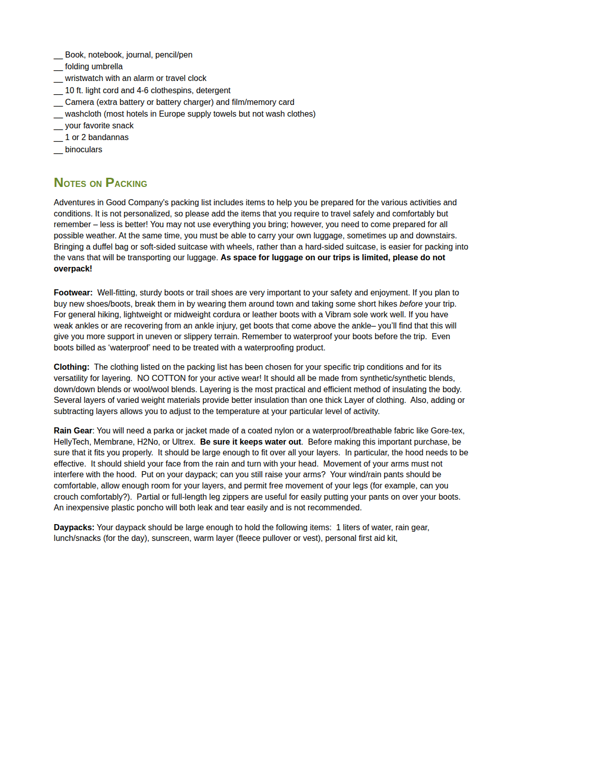Book, notebook, journal, pencil/pen
folding umbrella
wristwatch with an alarm or travel clock
10 ft. light cord and 4-6 clothespins, detergent
Camera (extra battery or battery charger) and film/memory card
washcloth (most hotels in Europe supply towels but not wash clothes)
your favorite snack
1 or 2 bandannas
binoculars
Notes on Packing
Adventures in Good Company's packing list includes items to help you be prepared for the various activities and conditions. It is not personalized, so please add the items that you require to travel safely and comfortably but remember – less is better! You may not use everything you bring; however, you need to come prepared for all possible weather. At the same time, you must be able to carry your own luggage, sometimes up and downstairs. Bringing a duffel bag or soft-sided suitcase with wheels, rather than a hard-sided suitcase, is easier for packing into the vans that will be transporting our luggage. As space for luggage on our trips is limited, please do not overpack!
Footwear: Well-fitting, sturdy boots or trail shoes are very important to your safety and enjoyment. If you plan to buy new shoes/boots, break them in by wearing them around town and taking some short hikes before your trip. For general hiking, lightweight or midweight cordura or leather boots with a Vibram sole work well. If you have weak ankles or are recovering from an ankle injury, get boots that come above the ankle– you’ll find that this will give you more support in uneven or slippery terrain. Remember to waterproof your boots before the trip. Even boots billed as ‘waterproof’ need to be treated with a waterproofing product.
Clothing: The clothing listed on the packing list has been chosen for your specific trip conditions and for its versatility for layering. NO COTTON for your active wear! It should all be made from synthetic/synthetic blends, down/down blends or wool/wool blends. Layering is the most practical and efficient method of insulating the body. Several layers of varied weight materials provide better insulation than one thick Layer of clothing. Also, adding or subtracting layers allows you to adjust to the temperature at your particular level of activity.
Rain Gear: You will need a parka or jacket made of a coated nylon or a waterproof/breathable fabric like Gore-tex, HellyTech, Membrane, H2No, or Ultrex. Be sure it keeps water out. Before making this important purchase, be sure that it fits you properly. It should be large enough to fit over all your layers. In particular, the hood needs to be effective. It should shield your face from the rain and turn with your head. Movement of your arms must not interfere with the hood. Put on your daypack; can you still raise your arms? Your wind/rain pants should be comfortable, allow enough room for your layers, and permit free movement of your legs (for example, can you crouch comfortably?). Partial or full-length leg zippers are useful for easily putting your pants on over your boots. An inexpensive plastic poncho will both leak and tear easily and is not recommended.
Daypacks: Your daypack should be large enough to hold the following items: 1 liters of water, rain gear, lunch/snacks (for the day), sunscreen, warm layer (fleece pullover or vest), personal first aid kit,